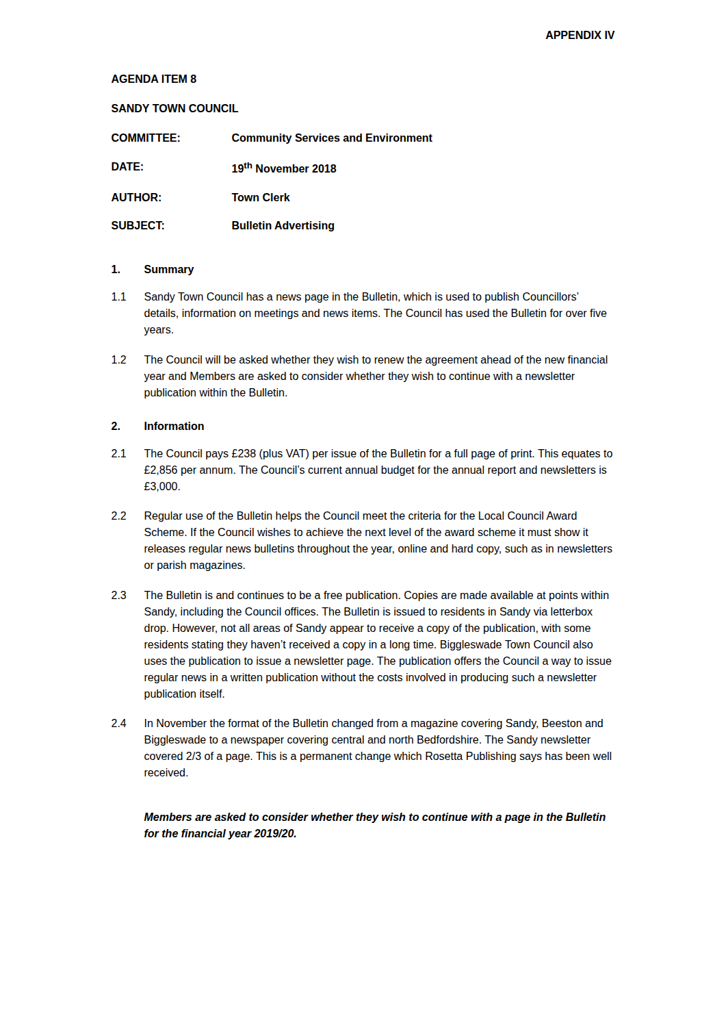APPENDIX IV
AGENDA ITEM 8
SANDY TOWN COUNCIL
COMMITTEE:
Community Services and Environment
DATE:
19th November 2018
AUTHOR:
Town Clerk
SUBJECT:
Bulletin Advertising
1. Summary
1.1 Sandy Town Council has a news page in the Bulletin, which is used to publish Councillors’ details, information on meetings and news items. The Council has used the Bulletin for over five years.
1.2 The Council will be asked whether they wish to renew the agreement ahead of the new financial year and Members are asked to consider whether they wish to continue with a newsletter publication within the Bulletin.
2. Information
2.1 The Council pays £238 (plus VAT) per issue of the Bulletin for a full page of print. This equates to £2,856 per annum. The Council’s current annual budget for the annual report and newsletters is £3,000.
2.2 Regular use of the Bulletin helps the Council meet the criteria for the Local Council Award Scheme. If the Council wishes to achieve the next level of the award scheme it must show it releases regular news bulletins throughout the year, online and hard copy, such as in newsletters or parish magazines.
2.3 The Bulletin is and continues to be a free publication. Copies are made available at points within Sandy, including the Council offices. The Bulletin is issued to residents in Sandy via letterbox drop. However, not all areas of Sandy appear to receive a copy of the publication, with some residents stating they haven’t received a copy in a long time. Biggleswade Town Council also uses the publication to issue a newsletter page. The publication offers the Council a way to issue regular news in a written publication without the costs involved in producing such a newsletter publication itself.
2.4 In November the format of the Bulletin changed from a magazine covering Sandy, Beeston and Biggleswade to a newspaper covering central and north Bedfordshire. The Sandy newsletter covered 2/3 of a page. This is a permanent change which Rosetta Publishing says has been well received.
Members are asked to consider whether they wish to continue with a page in the Bulletin for the financial year 2019/20.